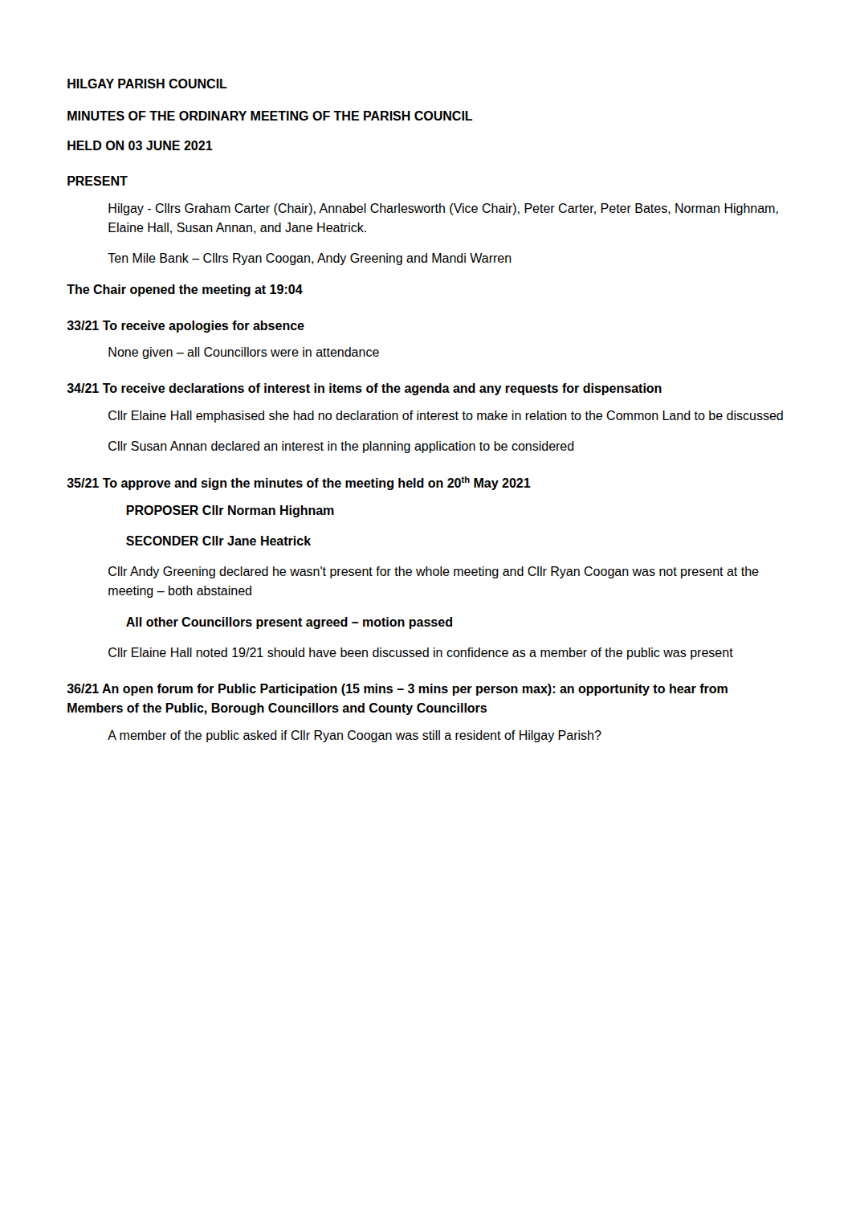HILGAY PARISH COUNCIL
MINUTES OF THE ORDINARY MEETING OF THE PARISH COUNCIL
HELD ON 03 JUNE 2021
PRESENT
Hilgay - Cllrs Graham Carter (Chair), Annabel Charlesworth (Vice Chair), Peter Carter, Peter Bates, Norman Highnam, Elaine Hall, Susan Annan, and Jane Heatrick.
Ten Mile Bank – Cllrs Ryan Coogan, Andy Greening and Mandi Warren
The Chair opened the meeting at 19:04
33/21 To receive apologies for absence
None given – all Councillors were in attendance
34/21 To receive declarations of interest in items of the agenda and any requests for dispensation
Cllr Elaine Hall emphasised she had no declaration of interest to make in relation to the Common Land to be discussed
Cllr Susan Annan declared an interest in the planning application to be considered
35/21 To approve and sign the minutes of the meeting held on 20th May 2021
PROPOSER Cllr Norman Highnam
SECONDER Cllr Jane Heatrick
Cllr Andy Greening declared he wasn't present for the whole meeting and Cllr Ryan Coogan was not present at the meeting – both abstained
All other Councillors present agreed – motion passed
Cllr Elaine Hall noted 19/21 should have been discussed in confidence as a member of the public was present
36/21 An open forum for Public Participation (15 mins – 3 mins per person max): an opportunity to hear from Members of the Public, Borough Councillors and County Councillors
A member of the public asked if Cllr Ryan Coogan was still a resident of Hilgay Parish?